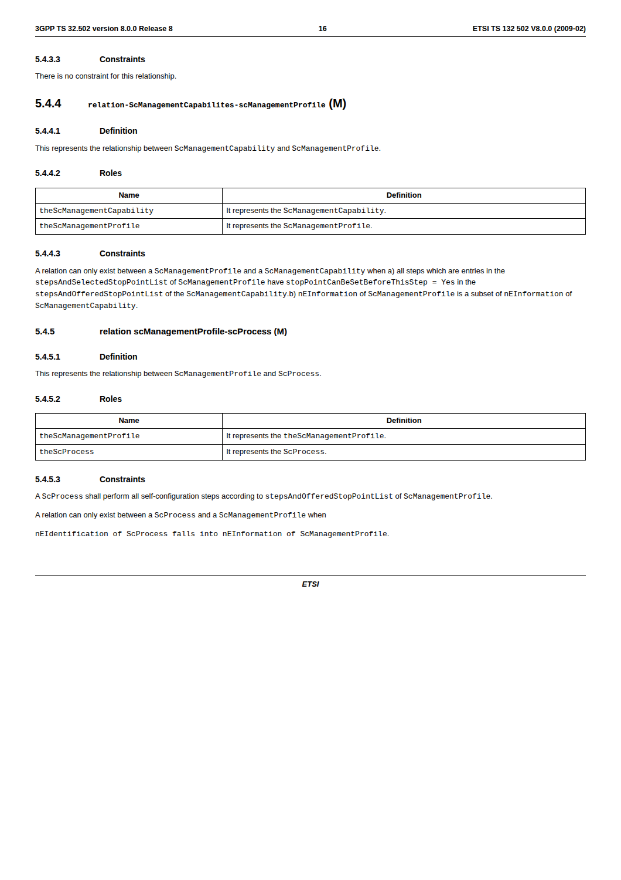3GPP TS 32.502 version 8.0.0 Release 8 16 ETSI TS 132 502 V8.0.0 (2009-02)
5.4.3.3 Constraints
There is no constraint for this relationship.
5.4.4 relation-ScManagementCapabilites-scManagementProfile (M)
5.4.4.1 Definition
This represents the relationship between ScManagementCapability and ScManagementProfile.
5.4.4.2 Roles
| Name | Definition |
| --- | --- |
| theScManagementCapability | It represents the ScManagementCapability . |
| theScManagementProfile | It represents the ScManagementProfile . |
5.4.4.3 Constraints
A relation can only exist between a ScManagementProfile and a ScManagementCapability when a) all steps which are entries in the stepsAndSelectedStopPointList of ScManagementProfile have stopPointCanBeSetBeforeThisStep = Yes in the stepsAndOfferedStopPointList of the ScManagementCapability.b) nEInformation of ScManagementProfile is a subset of nEInformation of ScManagementCapability.
5.4.5relation scManagementProfile-scProcess (M)
5.4.5.1 Definition
This represents the relationship between ScManagementProfile and ScProcess.
5.4.5.2 Roles
| Name | Definition |
| --- | --- |
| theScManagementProfile | It represents the theScManagementProfile . |
| theScProcess | It represents the ScProcess . |
5.4.5.3 Constraints
A ScProcess shall perform all self-configuration steps according to stepsAndOfferedStopPointList of ScManagementProfile.
A relation can only exist between a ScProcess and a ScManagementProfile when
nEIdentification of ScProcess falls into nEInformation of ScManagementProfile.
ETSI